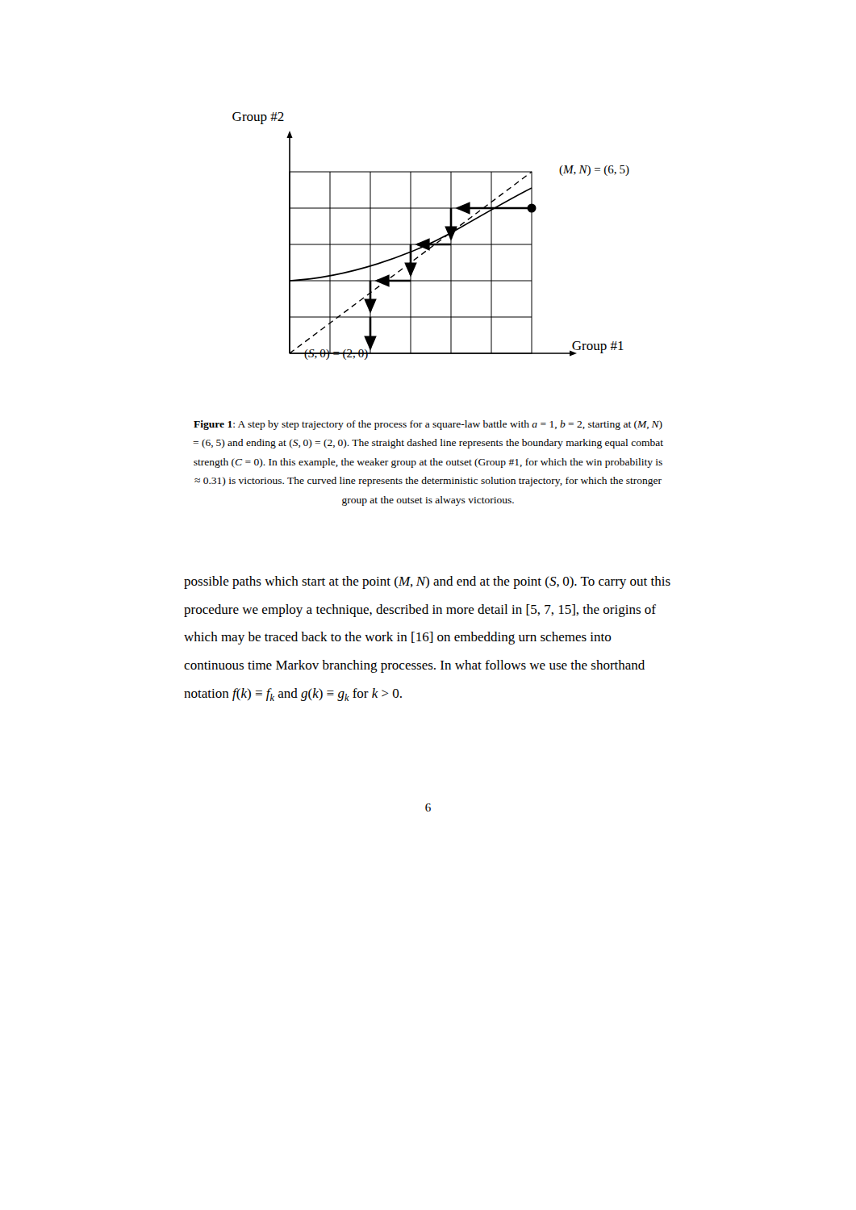Group #2 Group #1 (M, N) = (6, 5) (S, 0) = (2, 0)
Figure 1: A step by step trajectory of the process for a square-law battle with a = 1, b = 2, starting at (M, N) = (6, 5) and ending at (S, 0) = (2, 0). The straight dashed line represents the boundary marking equal combat strength (C = 0). In this example, the weaker group at the outset (Group #1, for which the win probability is ≈ 0.31) is victorious. The curved line represents the deterministic solution trajectory, for which the stronger group at the outset is always victorious.
possible paths which start at the point (M, N) and end at the point (S, 0). To carry out this procedure we employ a technique, described in more detail in [5, 7, 15], the origins of which may be traced back to the work in [16] on embedding urn schemes into continuous time Markov branching processes. In what follows we use the shorthand notation f(k) ≡ fk and g(k) ≡ gk for k > 0.
6